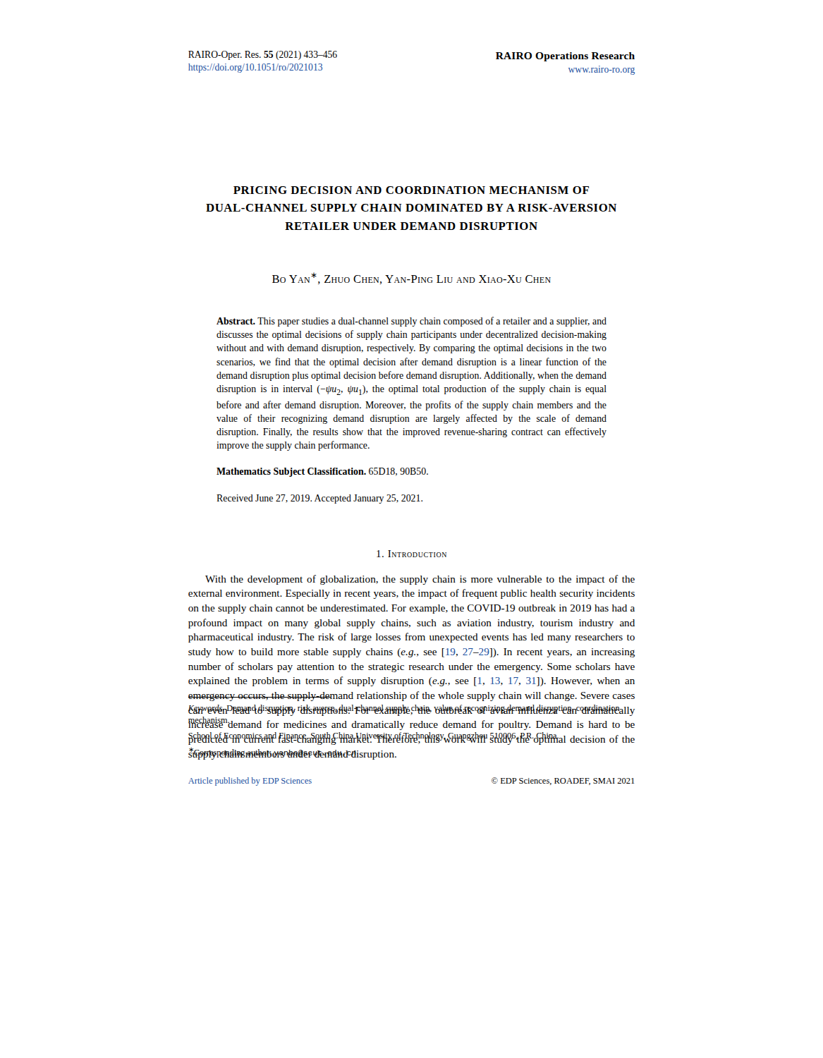RAIRO-Oper. Res. 55 (2021) 433–456
https://doi.org/10.1051/ro/2021013
RAIRO Operations Research
www.rairo-ro.org
Pricing decision and coordination mechanism of
dual-channel supply chain dominated by a risk-aversion
retailer under demand disruption
Bo Yan∗, Zhuo Chen, Yan-Ping Liu and Xiao-Xu Chen
Abstract. This paper studies a dual-channel supply chain composed of a retailer and a supplier, and discusses the optimal decisions of supply chain participants under decentralized decision-making without and with demand disruption, respectively. By comparing the optimal decisions in the two scenarios, we find that the optimal decision after demand disruption is a linear function of the demand disruption plus optimal decision before demand disruption. Additionally, when the demand disruption is in interval (−ψu2, ψu1), the optimal total production of the supply chain is equal before and after demand disruption. Moreover, the profits of the supply chain members and the value of their recognizing demand disruption are largely affected by the scale of demand disruption. Finally, the results show that the improved revenue-sharing contract can effectively improve the supply chain performance.
Mathematics Subject Classification. 65D18, 90B50.
Received June 27, 2019. Accepted January 25, 2021.
1. Introduction
With the development of globalization, the supply chain is more vulnerable to the impact of the external environment. Especially in recent years, the impact of frequent public health security incidents on the supply chain cannot be underestimated. For example, the COVID-19 outbreak in 2019 has had a profound impact on many global supply chains, such as aviation industry, tourism industry and pharmaceutical industry. The risk of large losses from unexpected events has led many researchers to study how to build more stable supply chains (e.g., see [19, 27–29]). In recent years, an increasing number of scholars pay attention to the strategic research under the emergency. Some scholars have explained the problem in terms of supply disruption (e.g., see [1, 13, 17, 31]). However, when an emergency occurs, the supply-demand relationship of the whole supply chain will change. Severe cases can even lead to supply disruptions. For example, the outbreak of avian influenza can dramatically increase demand for medicines and dramatically reduce demand for poultry. Demand is hard to be predicted in current fast-changing market. Therefore, this work will study the optimal decision of the supply chain members under demand disruption.
Keywords. Demand disruption, risk averse, dual-channel supply chain, value of recognizing demand disruption, coordination mechanism.
School of Economics and Finance, South China University of Technology, Guangzhou 510006, P.R. China.
∗Corresponding author: yanbo@scut.edu.cn
Article published by EDP Sciences
© EDP Sciences, ROADEF, SMAI 2021